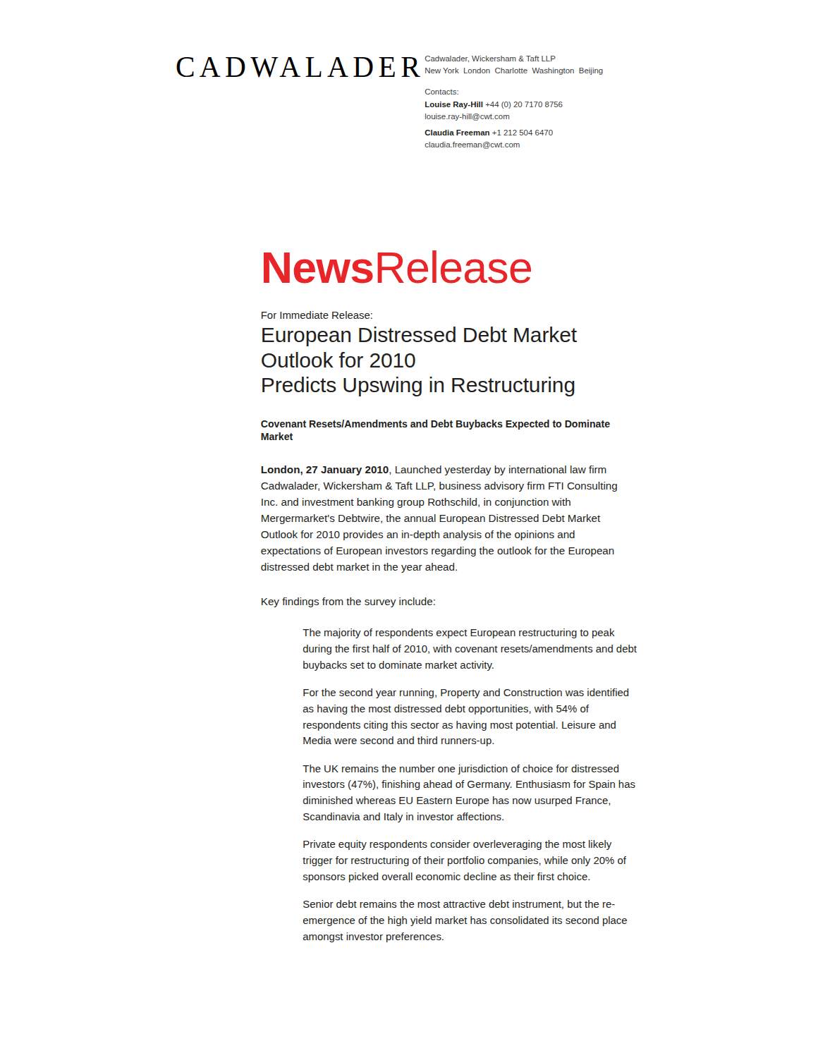CADWALADER
Cadwalader, Wickersham & Taft LLP
New York London Charlotte Washington Beijing
Contacts:
Louise Ray-Hill +44 (0) 20 7170 8756
louise.ray-hill@cwt.com
Claudia Freeman +1 212 504 6470
claudia.freeman@cwt.com
News Release
For Immediate Release:
European Distressed Debt Market Outlook for 2010
Predicts Upswing in Restructuring
Covenant Resets/Amendments and Debt Buybacks Expected to Dominate Market
London, 27 January 2010, Launched yesterday by international law firm Cadwalader, Wickersham & Taft LLP, business advisory firm FTI Consulting Inc. and investment banking group Rothschild, in conjunction with Mergermarket's Debtwire, the annual European Distressed Debt Market Outlook for 2010 provides an in-depth analysis of the opinions and expectations of European investors regarding the outlook for the European distressed debt market in the year ahead.
Key findings from the survey include:
The majority of respondents expect European restructuring to peak during the first half of 2010, with covenant resets/amendments and debt buybacks set to dominate market activity.
For the second year running, Property and Construction was identified as having the most distressed debt opportunities, with 54% of respondents citing this sector as having most potential. Leisure and Media were second and third runners-up.
The UK remains the number one jurisdiction of choice for distressed investors (47%), finishing ahead of Germany. Enthusiasm for Spain has diminished whereas EU Eastern Europe has now usurped France, Scandinavia and Italy in investor affections.
Private equity respondents consider overleveraging the most likely trigger for restructuring of their portfolio companies, while only 20% of sponsors picked overall economic decline as their first choice.
Senior debt remains the most attractive debt instrument, but the re-emergence of the high yield market has consolidated its second place amongst investor preferences.